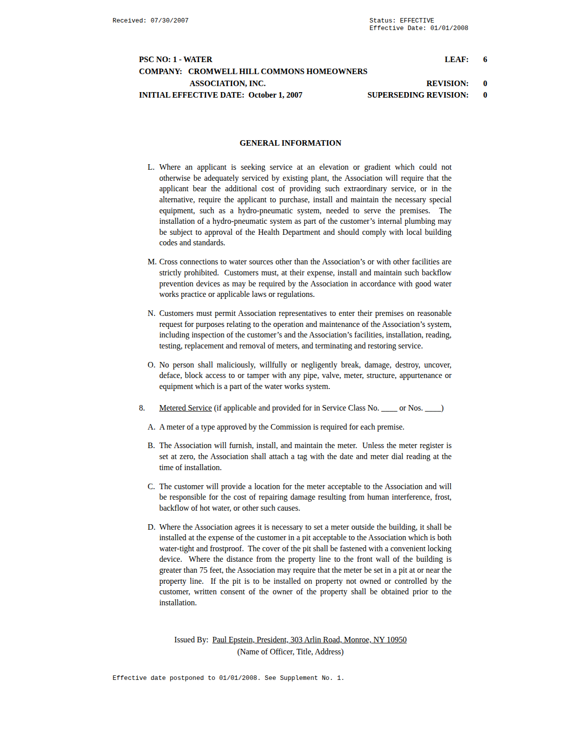Received: 07/30/2007
Status: EFFECTIVE
Effective Date: 01/01/2008
| PSC NO: 1 - WATER | LEAF: | 6 |
| COMPANY: CROMWELL HILL COMMONS HOMEOWNERS | | |
| ASSOCIATION, INC. | REVISION: | 0 |
| INITIAL EFFECTIVE DATE: October 1, 2007 | SUPERSEDING REVISION: | 0 |
GENERAL INFORMATION
L.
Where an applicant is seeking service at an elevation or gradient which could not otherwise be adequately serviced by existing plant, the Association will require that the applicant bear the additional cost of providing such extraordinary service, or in the alternative, require the applicant to purchase, install and maintain the necessary special equipment, such as a hydro-pneumatic system, needed to serve the premises. The installation of a hydro-pneumatic system as part of the customer’s internal plumbing may be subject to approval of the Health Department and should comply with local building codes and standards.
M.
Cross connections to water sources other than the Association’s or with other facilities are strictly prohibited. Customers must, at their expense, install and maintain such backflow prevention devices as may be required by the Association in accordance with good water works practice or applicable laws or regulations.
N.
Customers must permit Association representatives to enter their premises on reasonable request for purposes relating to the operation and maintenance of the Association’s system, including inspection of the customer’s and the Association’s facilities, installation, reading, testing, replacement and removal of meters, and terminating and restoring service.
O.
No person shall maliciously, willfully or negligently break, damage, destroy, uncover, deface, block access to or tamper with any pipe, valve, meter, structure, appurtenance or equipment which is a part of the water works system.
8.
Metered Service (if applicable and provided for in Service Class No. ____ or Nos. ____)
A.
A meter of a type approved by the Commission is required for each premise.
B.
The Association will furnish, install, and maintain the meter. Unless the meter register is set at zero, the Association shall attach a tag with the date and meter dial reading at the time of installation.
C.
The customer will provide a location for the meter acceptable to the Association and will be responsible for the cost of repairing damage resulting from human interference, frost, backflow of hot water, or other such causes.
D.
Where the Association agrees it is necessary to set a meter outside the building, it shall be installed at the expense of the customer in a pit acceptable to the Association which is both water-tight and frostproof. The cover of the pit shall be fastened with a convenient locking device. Where the distance from the property line to the front wall of the building is greater than 75 feet, the Association may require that the meter be set in a pit at or near the property line. If the pit is to be installed on property not owned or controlled by the customer, written consent of the owner of the property shall be obtained prior to the installation.
Issued By: Paul Epstein, President, 303 Arlin Road, Monroe, NY 10950
(Name of Officer, Title, Address)
Effective date postponed to 01/01/2008. See Supplement No. 1.